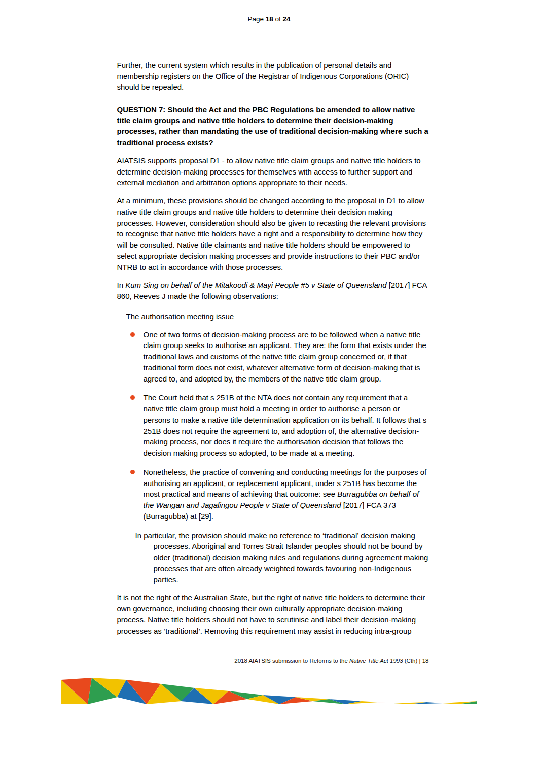Page 18 of 24
Further, the current system which results in the publication of personal details and membership registers on the Office of the Registrar of Indigenous Corporations (ORIC) should be repealed.
QUESTION 7: Should the Act and the PBC Regulations be amended to allow native title claim groups and native title holders to determine their decision-making processes, rather than mandating the use of traditional decision-making where such a traditional process exists?
AIATSIS supports proposal D1 - to allow native title claim groups and native title holders to determine decision-making processes for themselves with access to further support and external mediation and arbitration options appropriate to their needs.
At a minimum, these provisions should be changed according to the proposal in D1 to allow native title claim groups and native title holders to determine their decision making processes. However, consideration should also be given to recasting the relevant provisions to recognise that native title holders have a right and a responsibility to determine how they will be consulted. Native title claimants and native title holders should be empowered to select appropriate decision making processes and provide instructions to their PBC and/or NTRB to act in accordance with those processes.
In Kum Sing on behalf of the Mitakoodi & Mayi People #5 v State of Queensland [2017] FCA 860, Reeves J made the following observations:
The authorisation meeting issue
One of two forms of decision-making process are to be followed when a native title claim group seeks to authorise an applicant. They are: the form that exists under the traditional laws and customs of the native title claim group concerned or, if that traditional form does not exist, whatever alternative form of decision-making that is agreed to, and adopted by, the members of the native title claim group.
The Court held that s 251B of the NTA does not contain any requirement that a native title claim group must hold a meeting in order to authorise a person or persons to make a native title determination application on its behalf. It follows that s 251B does not require the agreement to, and adoption of, the alternative decision-making process, nor does it require the authorisation decision that follows the decision making process so adopted, to be made at a meeting.
Nonetheless, the practice of convening and conducting meetings for the purposes of authorising an applicant, or replacement applicant, under s 251B has become the most practical and means of achieving that outcome: see Burragubba on behalf of the Wangan and Jagalingou People v State of Queensland [2017] FCA 373 (Burragubba) at [29].
In particular, the provision should make no reference to ‘traditional’ decision making processes. Aboriginal and Torres Strait Islander peoples should not be bound by older (traditional) decision making rules and regulations during agreement making processes that are often already weighted towards favouring non-Indigenous parties.
It is not the right of the Australian State, but the right of native title holders to determine their own governance, including choosing their own culturally appropriate decision-making process. Native title holders should not have to scrutinise and label their decision-making processes as ‘traditional’. Removing this requirement may assist in reducing intra-group
2018 AIATSIS submission to Reforms to the Native Title Act 1993 (Cth) | 18